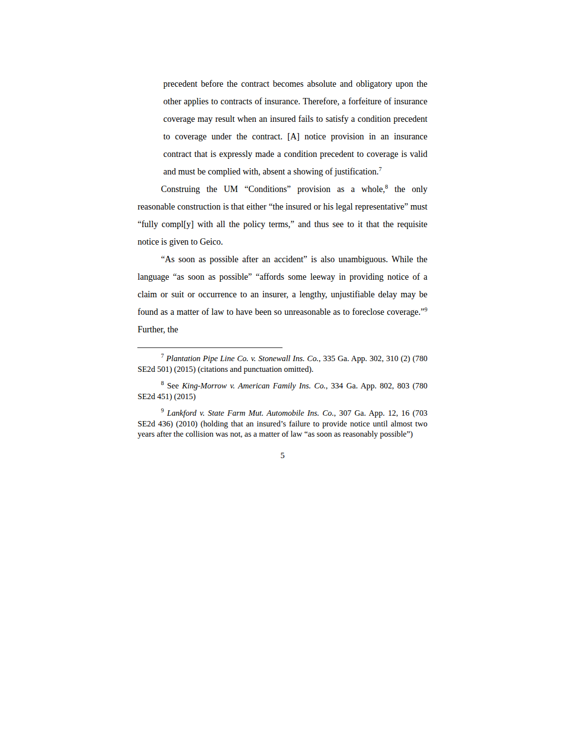precedent before the contract becomes absolute and obligatory upon the other applies to contracts of insurance. Therefore, a forfeiture of insurance coverage may result when an insured fails to satisfy a condition precedent to coverage under the contract. [A] notice provision in an insurance contract that is expressly made a condition precedent to coverage is valid and must be complied with, absent a showing of justification.7
Construing the UM “Conditions” provision as a whole,8 the only reasonable construction is that either “the insured or his legal representative” must “fully compl[y] with all the policy terms,” and thus see to it that the requisite notice is given to Geico.
“As soon as possible after an accident” is also unambiguous. While the language “as soon as possible” “affords some leeway in providing notice of a claim or suit or occurrence to an insurer, a lengthy, unjustifiable delay may be found as a matter of law to have been so unreasonable as to foreclose coverage.”9 Further, the
7 Plantation Pipe Line Co. v. Stonewall Ins. Co., 335 Ga. App. 302, 310 (2) (780 SE2d 501) (2015) (citations and punctuation omitted).
8 See King-Morrow v. American Family Ins. Co., 334 Ga. App. 802, 803 (780 SE2d 451) (2015)
9 Lankford v. State Farm Mut. Automobile Ins. Co., 307 Ga. App. 12, 16 (703 SE2d 436) (2010) (holding that an insured’s failure to provide notice until almost two years after the collision was not, as a matter of law “as soon as reasonably possible”)
5